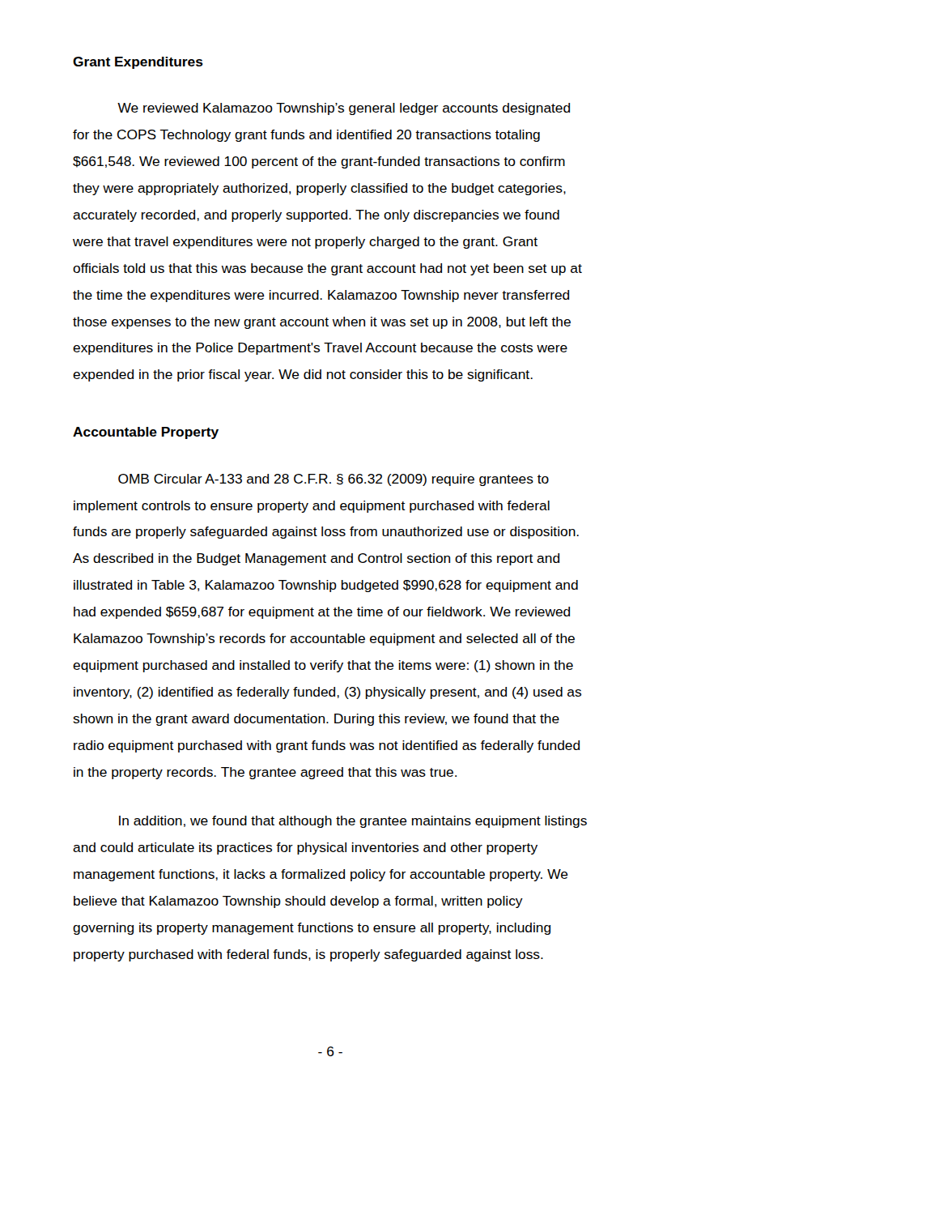Grant Expenditures
We reviewed Kalamazoo Township’s general ledger accounts designated for the COPS Technology grant funds and identified 20 transactions totaling $661,548. We reviewed 100 percent of the grant-funded transactions to confirm they were appropriately authorized, properly classified to the budget categories, accurately recorded, and properly supported. The only discrepancies we found were that travel expenditures were not properly charged to the grant. Grant officials told us that this was because the grant account had not yet been set up at the time the expenditures were incurred. Kalamazoo Township never transferred those expenses to the new grant account when it was set up in 2008, but left the expenditures in the Police Department's Travel Account because the costs were expended in the prior fiscal year. We did not consider this to be significant.
Accountable Property
OMB Circular A-133 and 28 C.F.R. § 66.32 (2009) require grantees to implement controls to ensure property and equipment purchased with federal funds are properly safeguarded against loss from unauthorized use or disposition. As described in the Budget Management and Control section of this report and illustrated in Table 3, Kalamazoo Township budgeted $990,628 for equipment and had expended $659,687 for equipment at the time of our fieldwork. We reviewed Kalamazoo Township’s records for accountable equipment and selected all of the equipment purchased and installed to verify that the items were: (1) shown in the inventory, (2) identified as federally funded, (3) physically present, and (4) used as shown in the grant award documentation. During this review, we found that the radio equipment purchased with grant funds was not identified as federally funded in the property records. The grantee agreed that this was true.
In addition, we found that although the grantee maintains equipment listings and could articulate its practices for physical inventories and other property management functions, it lacks a formalized policy for accountable property. We believe that Kalamazoo Township should develop a formal, written policy governing its property management functions to ensure all property, including property purchased with federal funds, is properly safeguarded against loss.
- 6 -